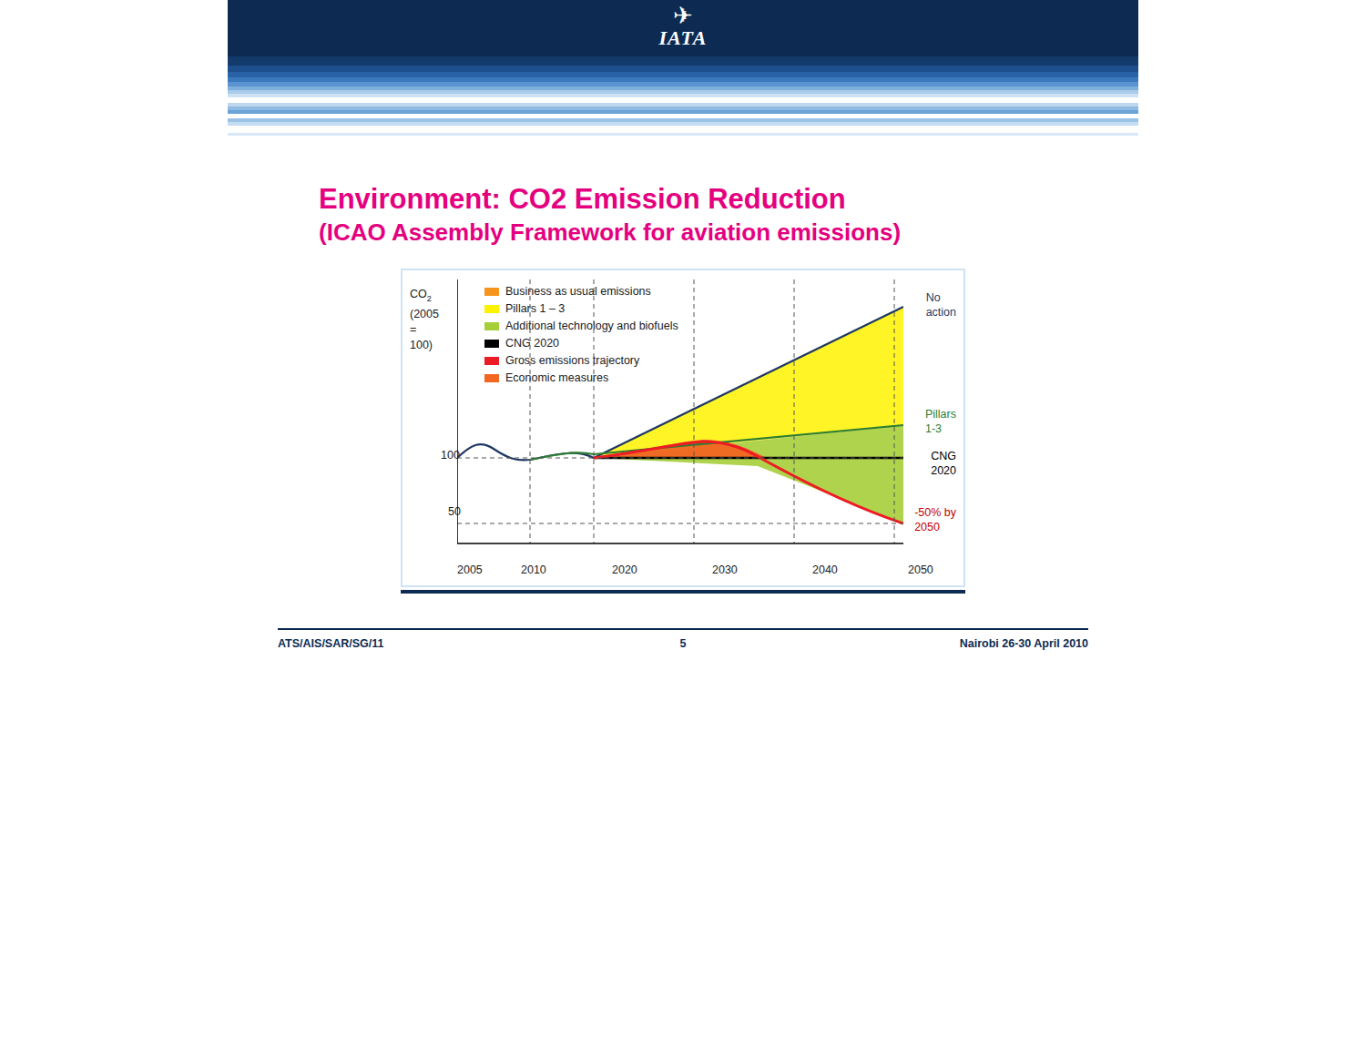✈
IATA
Environment: CO2 Emission Reduction
(ICAO Assembly Framework for aviation emissions)
CO2
(2005
=
100)
Business as usual emissions
Pillars 1 – 3
Additional technology and biofuels
CNG 2020
Gross emissions trajectory
Economic measures
No
action
Pillars
1-3
CNG
2020
-50% by
2050
100
50
2005 2010 2020 2030 2040 2050
ATS/AIS/SAR/SG/11 5 Nairobi 26-30 April 2010